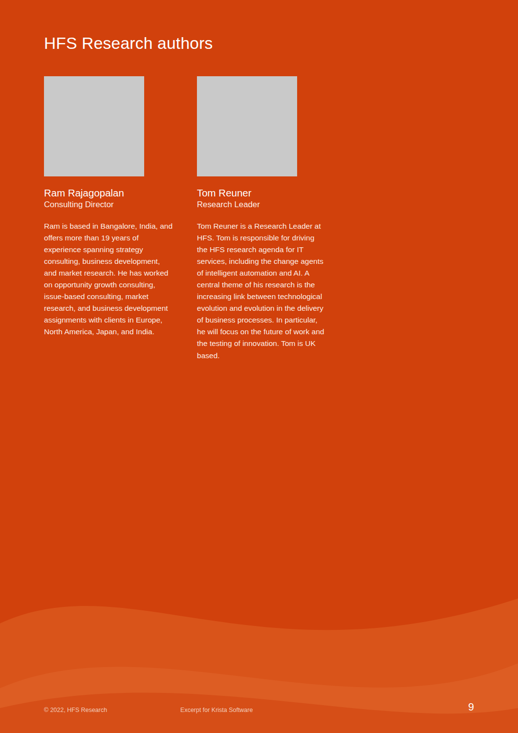HFS Research authors
Ram Rajagopalan
Consulting Director
Ram is based in Bangalore, India, and offers more than 19 years of experience spanning strategy consulting, business development, and market research. He has worked on opportunity growth consulting, issue-based consulting, market research, and business development assignments with clients in Europe, North America, Japan, and India.
Tom Reuner
Research Leader
Tom Reuner is a Research Leader at HFS. Tom is responsible for driving the HFS research agenda for IT services, including the change agents of intelligent automation and AI. A central theme of his research is the increasing link between technological evolution and evolution in the delivery of business processes. In particular, he will focus on the future of work and the testing of innovation. Tom is UK based.
© 2022, HFS Research Excerpt for Krista Software 9